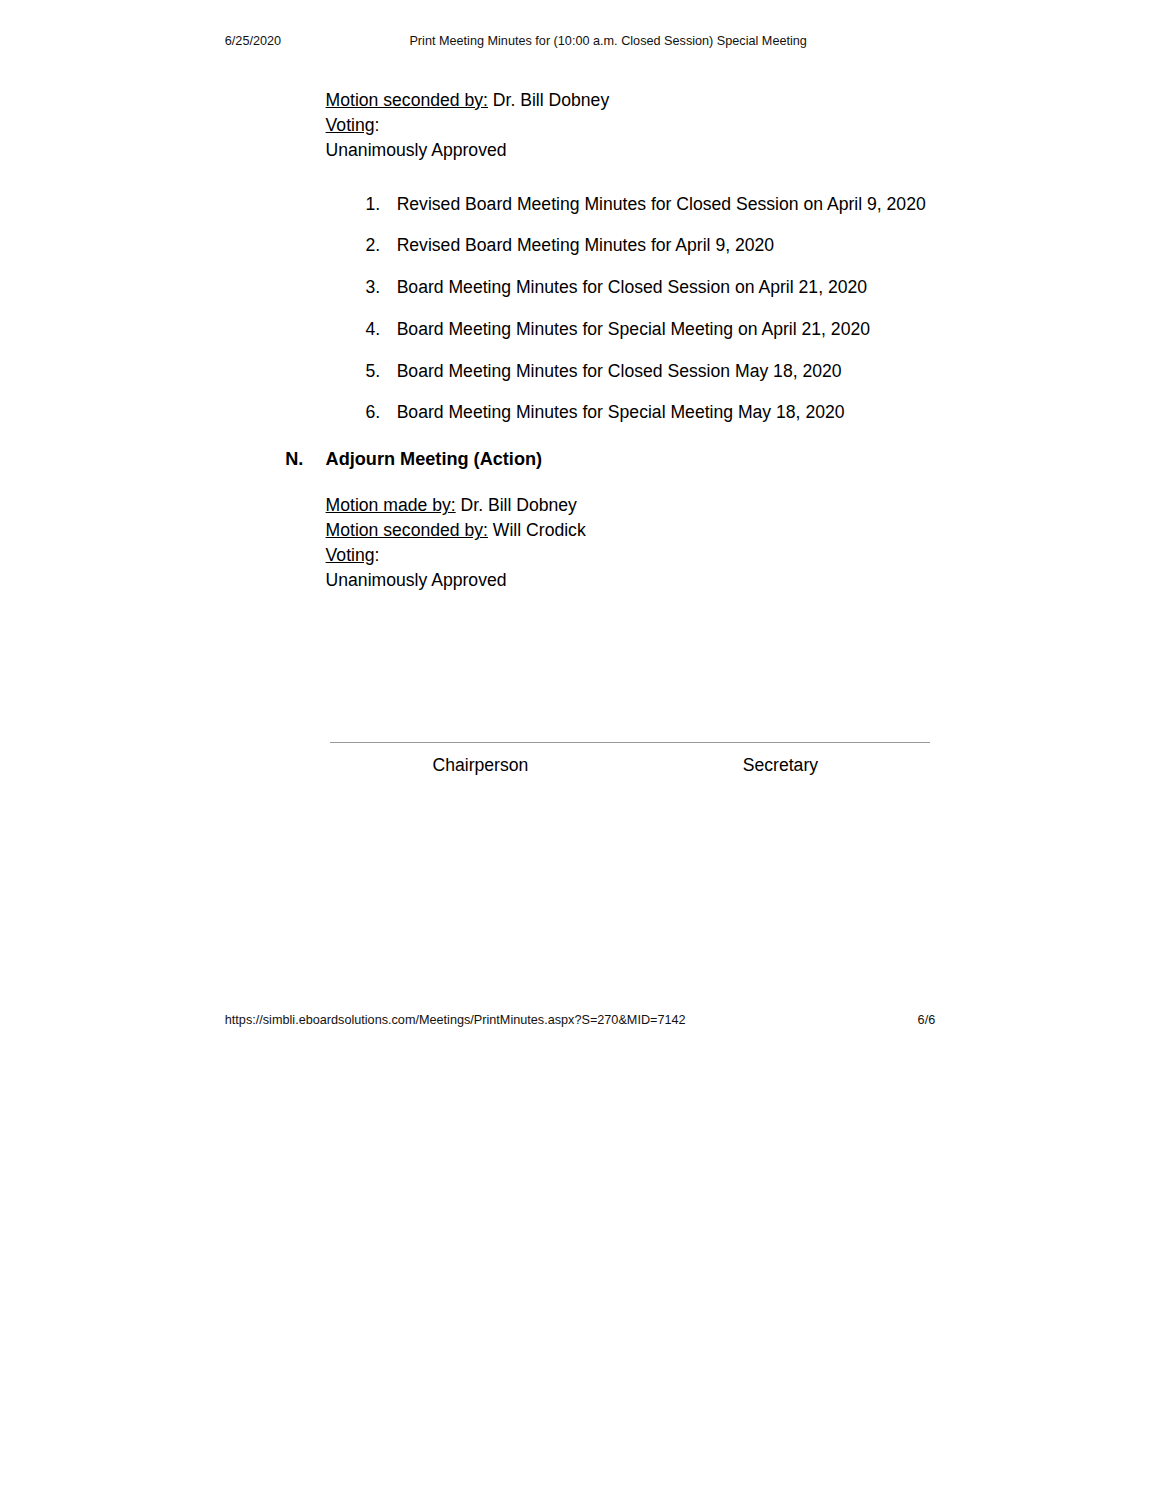6/25/2020
Print Meeting Minutes for (10:00 a.m. Closed Session) Special Meeting
Motion seconded by: Dr. Bill Dobney
Voting:
Unanimously Approved
Revised Board Meeting Minutes for Closed Session on April 9, 2020
Revised Board Meeting Minutes for April 9, 2020
Board Meeting Minutes for Closed Session on April 21, 2020
Board Meeting Minutes for Special Meeting on April 21, 2020
Board Meeting Minutes for Closed Session May 18, 2020
Board Meeting Minutes for Special Meeting May 18, 2020
N. Adjourn Meeting (Action)
Motion made by: Dr. Bill Dobney
Motion seconded by: Will Crodick
Voting:
Unanimously Approved
Chairperson
Secretary
https://simbli.eboardsolutions.com/Meetings/PrintMinutes.aspx?S=270&MID=7142
6/6